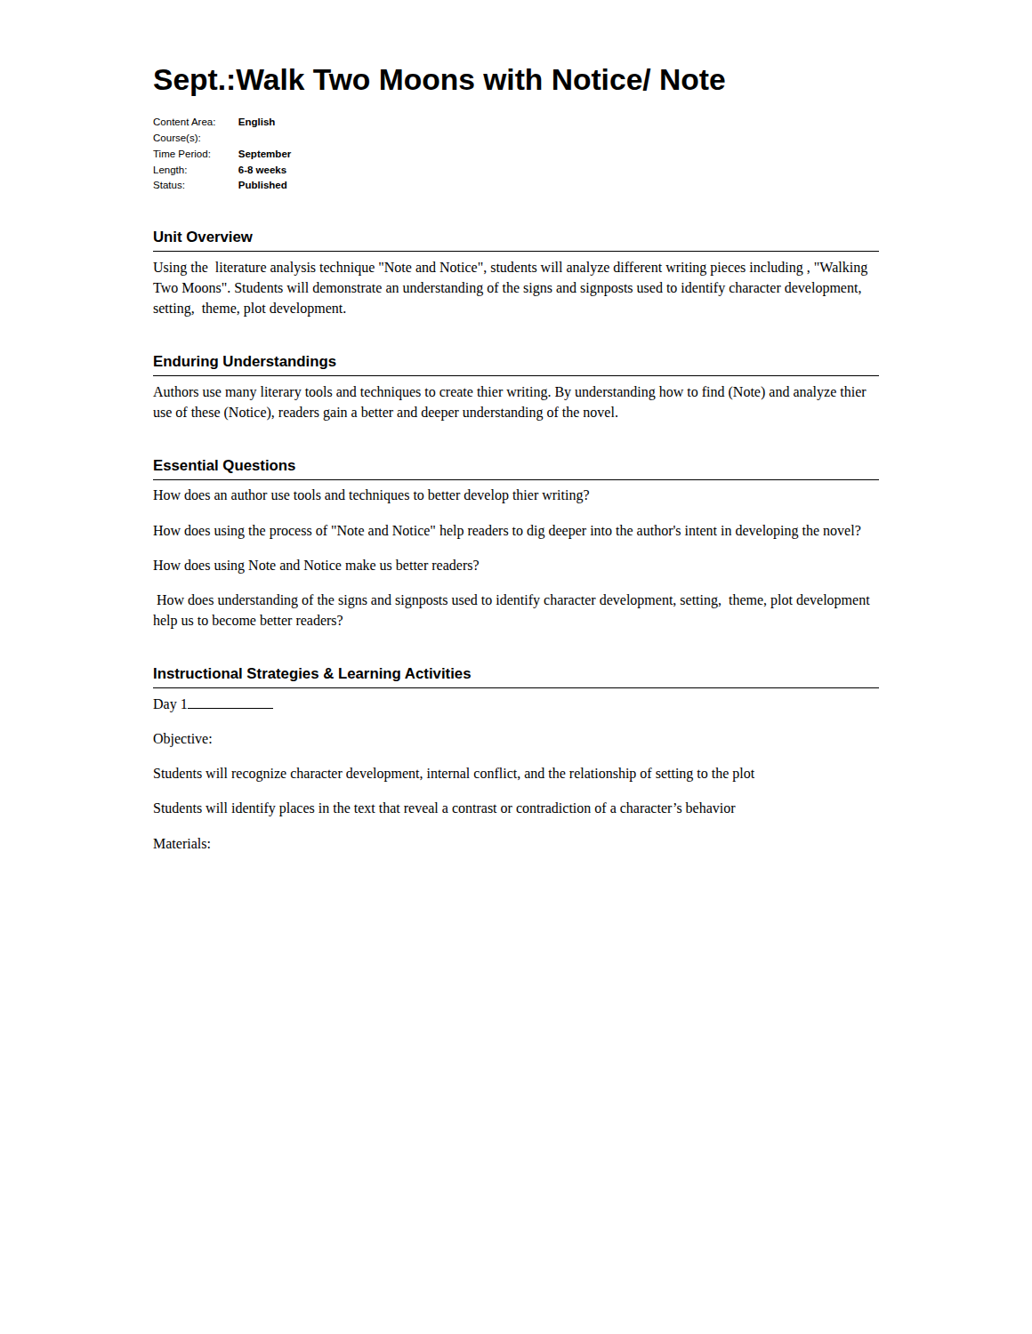Sept.:Walk Two Moons with Notice/ Note
| Content Area: | English |
| Course(s): | |
| Time Period: | September |
| Length: | 6-8 weeks |
| Status: | Published |
Unit Overview
Using the literature analysis technique "Note and Notice", students will analyze different writing pieces including , "Walking Two Moons". Students will demonstrate an understanding of the signs and signposts used to identify character development, setting, theme, plot development.
Enduring Understandings
Authors use many literary tools and techniques to create thier writing. By understanding how to find (Note) and analyze thier use of these (Notice), readers gain a better and deeper understanding of the novel.
Essential Questions
How does an author use tools and techniques to better develop thier writing?
How does using the process of "Note and Notice" help readers to dig deeper into the author's intent in developing the novel?
How does using Note and Notice make us better readers?
How does understanding of the signs and signposts used to identify character development, setting, theme, plot development help us to become better readers?
Instructional Strategies & Learning Activities
Day 1
Objective:
Students will recognize character development, internal conflict, and the relationship of setting to the plot
Students will identify places in the text that reveal a contrast or contradiction of a character’s behavior
Materials: